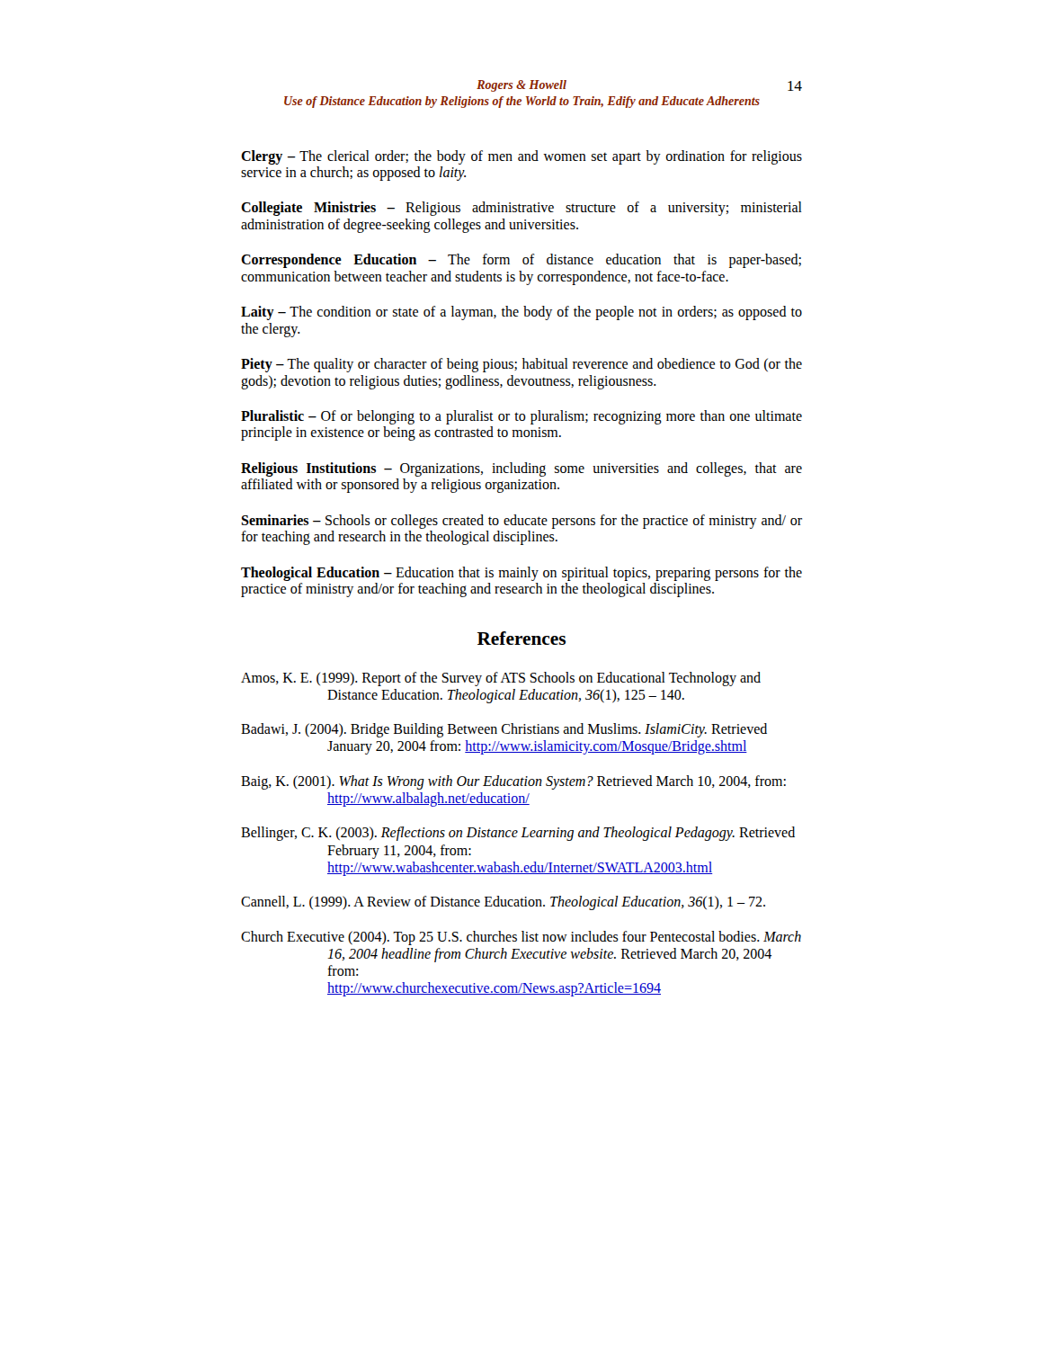14
Rogers & Howell
Use of Distance Education by Religions of the World to Train, Edify and Educate Adherents
Clergy – The clerical order; the body of men and women set apart by ordination for religious service in a church; as opposed to laity.
Collegiate Ministries – Religious administrative structure of a university; ministerial administration of degree-seeking colleges and universities.
Correspondence Education – The form of distance education that is paper-based; communication between teacher and students is by correspondence, not face-to-face.
Laity – The condition or state of a layman, the body of the people not in orders; as opposed to the clergy.
Piety – The quality or character of being pious; habitual reverence and obedience to God (or the gods); devotion to religious duties; godliness, devoutness, religiousness.
Pluralistic – Of or belonging to a pluralist or to pluralism; recognizing more than one ultimate principle in existence or being as contrasted to monism.
Religious Institutions – Organizations, including some universities and colleges, that are affiliated with or sponsored by a religious organization.
Seminaries – Schools or colleges created to educate persons for the practice of ministry and/ or for teaching and research in the theological disciplines.
Theological Education – Education that is mainly on spiritual topics, preparing persons for the practice of ministry and/or for teaching and research in the theological disciplines.
References
Amos, K. E. (1999). Report of the Survey of ATS Schools on Educational Technology and Distance Education. Theological Education, 36(1), 125 – 140.
Badawi, J. (2004). Bridge Building Between Christians and Muslims. IslamiCity. Retrieved January 20, 2004 from: http://www.islamicity.com/Mosque/Bridge.shtml
Baig, K. (2001). What Is Wrong with Our Education System? Retrieved March 10, 2004, from: http://www.albalagh.net/education/
Bellinger, C. K. (2003). Reflections on Distance Learning and Theological Pedagogy. Retrieved February 11, 2004, from:
http://www.wabashcenter.wabash.edu/Internet/SWATLA2003.html
Cannell, L. (1999). A Review of Distance Education. Theological Education, 36(1), 1 – 72.
Church Executive (2004). Top 25 U.S. churches list now includes four Pentecostal bodies. March 16, 2004 headline from Church Executive website. Retrieved March 20, 2004 from:
http://www.churchexecutive.com/News.asp?Article=1694